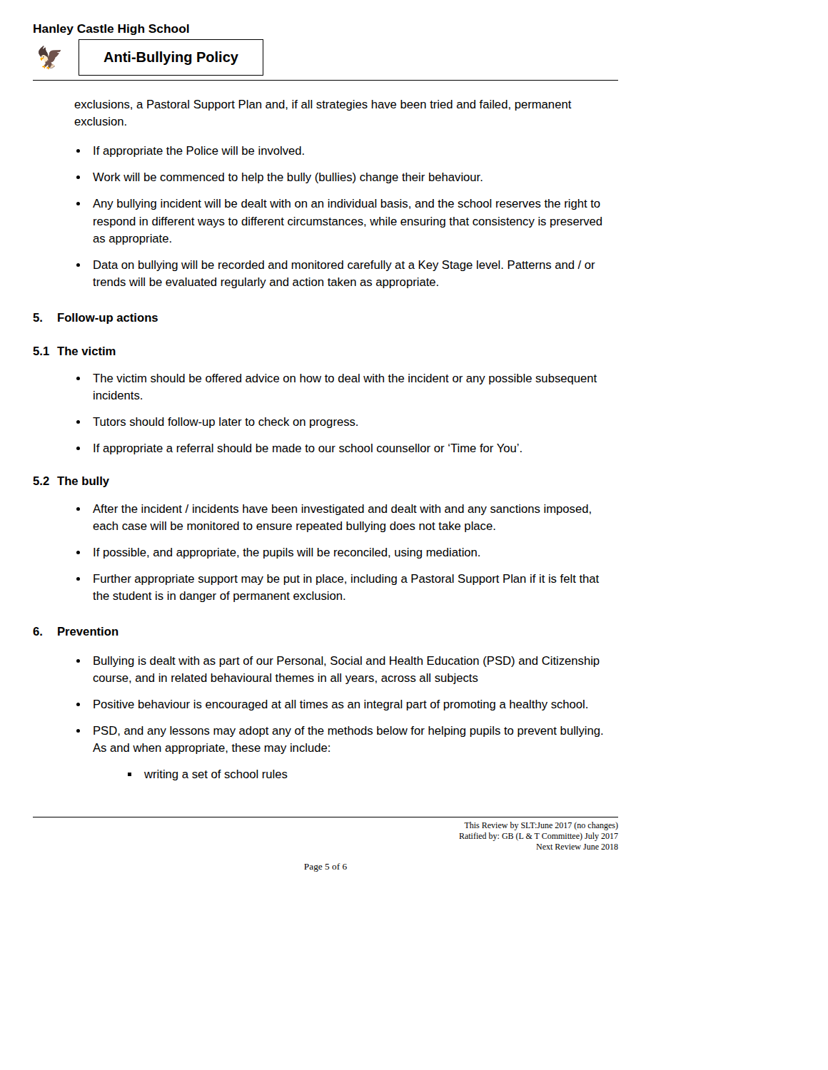Hanley Castle High School
🦅
Anti-Bullying Policy
exclusions, a Pastoral Support Plan and, if all strategies have been tried and failed, permanent exclusion.
If appropriate the Police will be involved.
Work will be commenced to help the bully (bullies) change their behaviour.
Any bullying incident will be dealt with on an individual basis, and the school reserves the right to respond in different ways to different circumstances, while ensuring that consistency is preserved as appropriate.
Data on bullying will be recorded and monitored carefully at a Key Stage level. Patterns and / or trends will be evaluated regularly and action taken as appropriate.
5. Follow-up actions
5.1 The victim
The victim should be offered advice on how to deal with the incident or any possible subsequent incidents.
Tutors should follow-up later to check on progress.
If appropriate a referral should be made to our school counsellor or ‘Time for You’.
5.2 The bully
After the incident / incidents have been investigated and dealt with and any sanctions imposed, each case will be monitored to ensure repeated bullying does not take place.
If possible, and appropriate, the pupils will be reconciled, using mediation.
Further appropriate support may be put in place, including a Pastoral Support Plan if it is felt that the student is in danger of permanent exclusion.
6. Prevention
Bullying is dealt with as part of our Personal, Social and Health Education (PSD) and Citizenship course, and in related behavioural themes in all years, across all subjects
Positive behaviour is encouraged at all times as an integral part of promoting a healthy school.
PSD, and any lessons may adopt any of the methods below for helping pupils to prevent bullying. As and when appropriate, these may include:
writing a set of school rules
This Review by SLT:June 2017 (no changes)
Ratified by: GB (L & T Committee) July 2017
Next Review June 2018
Page 5 of 6